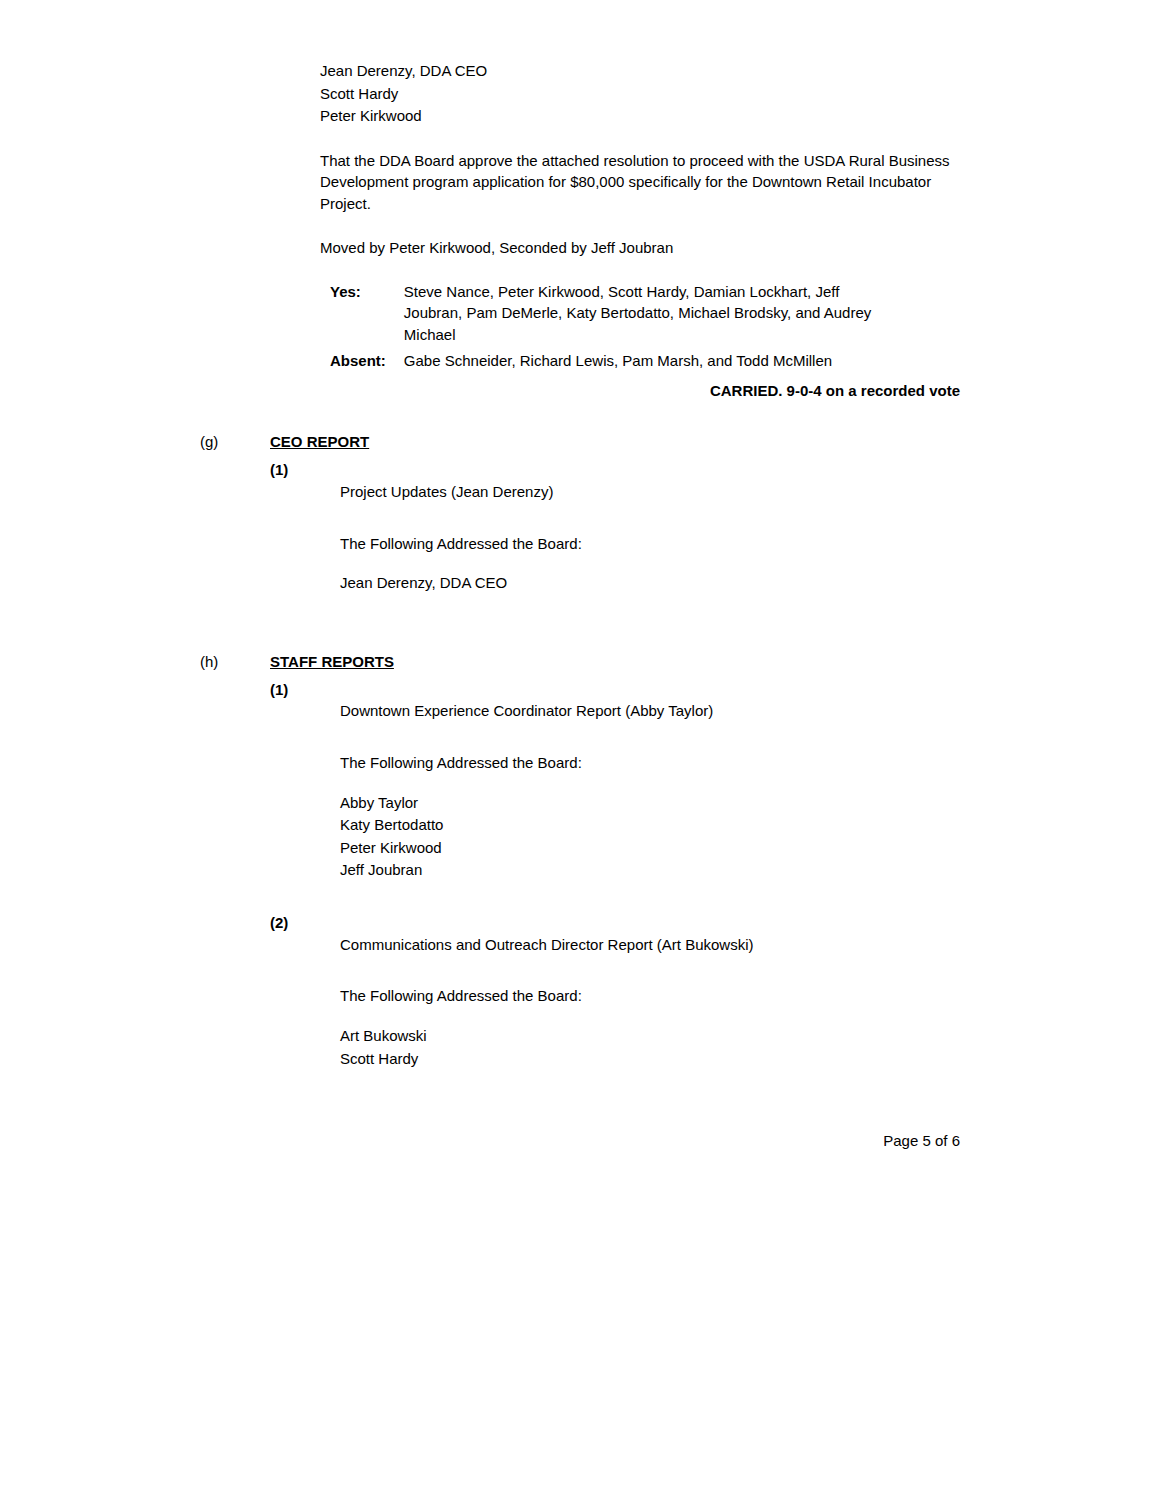Jean Derenzy, DDA CEO
Scott Hardy
Peter Kirkwood
That the DDA Board approve the attached resolution to proceed with the USDA Rural Business Development program application for $80,000 specifically for the Downtown Retail Incubator Project.
Moved by Peter Kirkwood, Seconded by Jeff Joubran
| Yes: | Steve Nance, Peter Kirkwood, Scott Hardy, Damian Lockhart, Jeff Joubran, Pam DeMerle, Katy Bertodatto, Michael Brodsky, and Audrey Michael |
| Absent: | Gabe Schneider, Richard Lewis, Pam Marsh, and Todd McMillen |
CARRIED. 9-0-4 on a recorded vote
(g)
CEO REPORT
(1)
Project Updates (Jean Derenzy)
The Following Addressed the Board:
Jean Derenzy, DDA CEO
(h)
STAFF REPORTS
(1)
Downtown Experience Coordinator Report (Abby Taylor)
The Following Addressed the Board:
Abby Taylor
Katy Bertodatto
Peter Kirkwood
Jeff Joubran
(2)
Communications and Outreach Director Report (Art Bukowski)
The Following Addressed the Board:
Art Bukowski
Scott Hardy
Page 5 of 6